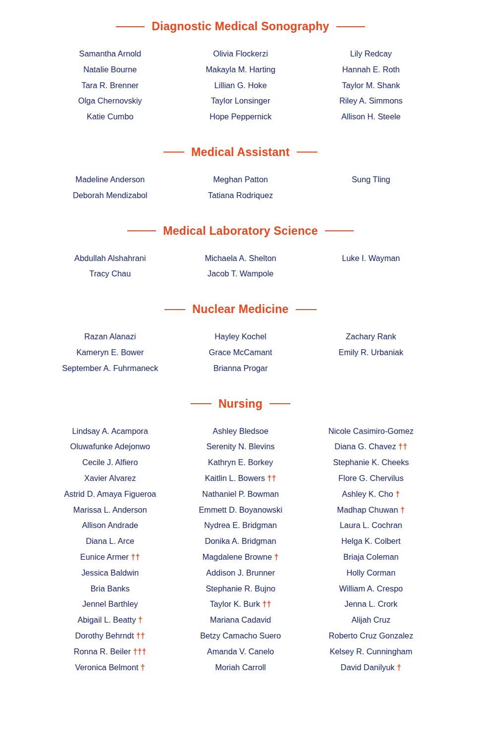Diagnostic Medical Sonography
Samantha Arnold
Natalie Bourne
Tara R. Brenner
Olga Chernovskiy
Katie Cumbo
Olivia Flockerzi
Makayla M. Harting
Lillian G. Hoke
Taylor Lonsinger
Hope Peppernick
Lily Redcay
Hannah E. Roth
Taylor M. Shank
Riley A. Simmons
Allison H. Steele
Medical Assistant
Madeline Anderson
Deborah Mendizabol
Meghan Patton
Tatiana Rodriquez
Sung Tling
Medical Laboratory Science
Abdullah Alshahrani
Tracy Chau
Michaela A. Shelton
Jacob T. Wampole
Luke I. Wayman
Nuclear Medicine
Razan Alanazi
Kameryn E. Bower
September A. Fuhrmaneck
Hayley Kochel
Grace McCamant
Brianna Progar
Zachary Rank
Emily R. Urbaniak
Nursing
Lindsay A. Acampora
Oluwafunke Adejonwo
Cecile J. Alfiero
Xavier Alvarez
Astrid D. Amaya Figueroa
Marissa L. Anderson
Allison Andrade
Diana L. Arce
Eunice Armer ††
Jessica Baldwin
Bria Banks
Jennel Barthley
Abigail L. Beatty †
Dorothy Behrndt ††
Ronna R. Beiler †††
Veronica Belmont †
Ashley Bledsoe
Serenity N. Blevins
Kathryn E. Borkey
Kaitlin L. Bowers ††
Nathaniel P. Bowman
Emmett D. Boyanowski
Nydrea E. Bridgman
Donika A. Bridgman
Magdalene Browne †
Addison J. Brunner
Stephanie R. Bujno
Taylor K. Burk ††
Mariana Cadavid
Betzy Camacho Suero
Amanda V. Canelo
Moriah Carroll
Nicole Casimiro-Gomez
Diana G. Chavez ††
Stephanie K. Cheeks
Flore G. Chervilus
Ashley K. Cho †
Madhap Chuwan †
Laura L. Cochran
Helga K. Colbert
Briaja Coleman
Holly Corman
William A. Crespo
Jenna L. Crork
Alijah Cruz
Roberto Cruz Gonzalez
Kelsey R. Cunningham
David Danilyuk †